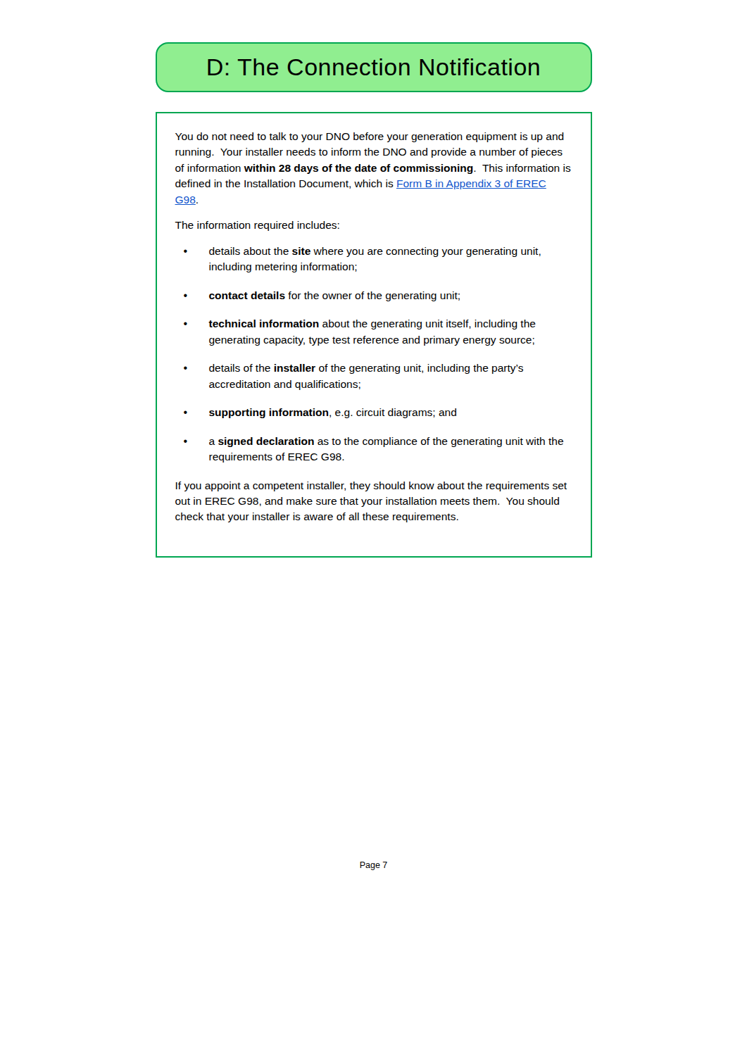D: The Connection Notification
You do not need to talk to your DNO before your generation equipment is up and running. Your installer needs to inform the DNO and provide a number of pieces of information within 28 days of the date of commissioning. This information is defined in the Installation Document, which is Form B in Appendix 3 of EREC G98.
The information required includes:
details about the site where you are connecting your generating unit, including metering information;
contact details for the owner of the generating unit;
technical information about the generating unit itself, including the generating capacity, type test reference and primary energy source;
details of the installer of the generating unit, including the party’s accreditation and qualifications;
supporting information, e.g. circuit diagrams; and
a signed declaration as to the compliance of the generating unit with the requirements of EREC G98.
If you appoint a competent installer, they should know about the requirements set out in EREC G98, and make sure that your installation meets them. You should check that your installer is aware of all these requirements.
Page 7